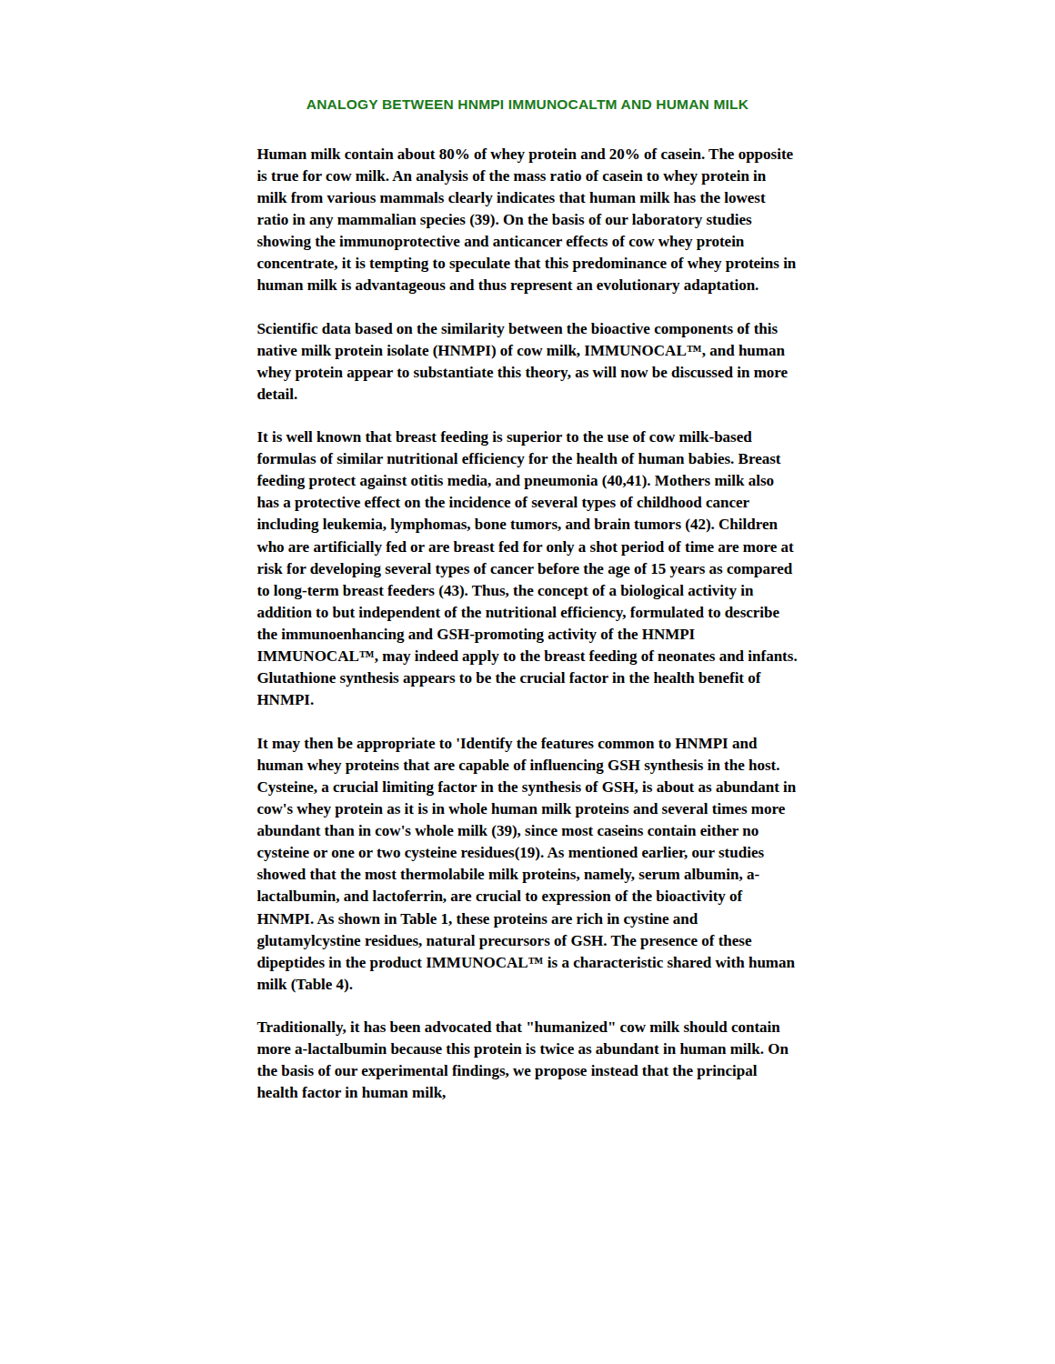ANALOGY BETWEEN HNMPI IMMUNOCALTM AND HUMAN MILK
Human milk contain about 80% of whey protein and 20% of casein. The opposite is true for cow milk. An analysis of the mass ratio of casein to whey protein in milk from various mammals clearly indicates that human milk has the lowest ratio in any mammalian species (39). On the basis of our laboratory studies showing the immunoprotective and anticancer effects of cow whey protein concentrate, it is tempting to speculate that this predominance of whey proteins in human milk is advantageous and thus represent an evolutionary adaptation.
Scientific data based on the similarity between the bioactive components of this native milk protein isolate (HNMPI) of cow milk, IMMUNOCAL™, and human whey protein appear to substantiate this theory, as will now be discussed in more detail.
It is well known that breast feeding is superior to the use of cow milk-based formulas of similar nutritional efficiency for the health of human babies. Breast feeding protect against otitis media, and pneumonia (40,41). Mothers milk also has a protective effect on the incidence of several types of childhood cancer including leukemia, lymphomas, bone tumors, and brain tumors (42). Children who are artificially fed or are breast fed for only a shot period of time are more at risk for developing several types of cancer before the age of 15 years as compared to long-term breast feeders (43). Thus, the concept of a biological activity in addition to but independent of the nutritional efficiency, formulated to describe the immunoenhancing and GSH-promoting activity of the HNMPI IMMUNOCAL™, may indeed apply to the breast feeding of neonates and infants. Glutathione synthesis appears to be the crucial factor in the health benefit of HNMPI.
It may then be appropriate to 'Identify the features common to HNMPI and human whey proteins that are capable of influencing GSH synthesis in the host. Cysteine, a crucial limiting factor in the synthesis of GSH, is about as abundant in cow's whey protein as it is in whole human milk proteins and several times more abundant than in cow's whole milk (39), since most caseins contain either no cysteine or one or two cysteine residues(19). As mentioned earlier, our studies showed that the most thermolabile milk proteins, namely, serum albumin, a-lactalbumin, and lactoferrin, are crucial to expression of the bioactivity of HNMPI. As shown in Table 1, these proteins are rich in cystine and glutamylcystine residues, natural precursors of GSH. The presence of these dipeptides in the product IMMUNOCAL™ is a characteristic shared with human milk (Table 4).
Traditionally, it has been advocated that "humanized" cow milk should contain more a-lactalbumin because this protein is twice as abundant in human milk. On the basis of our experimental findings, we propose instead that the principal health factor in human milk,